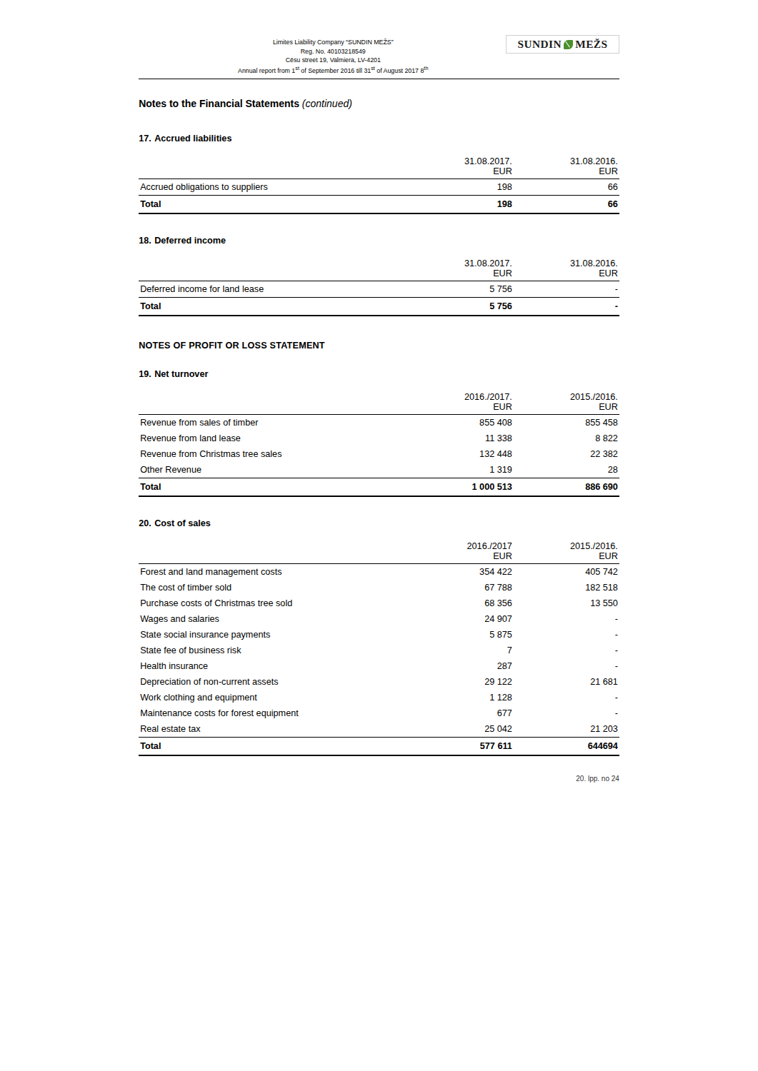Limites Liability Company “SUNDIN MEŽS”
Reg. No. 40103218549
Cēsu street 19, Valmiera, LV-4201
Annual report from 1st of September 2016 till 31st of August 2017 8th
SUNDIN MEŽS
Notes to the Financial Statements (continued)
17. Accrued liabilities
| | 31.08.2017. | 31.08.2016. |
| --- | --- | --- |
| | EUR | EUR |
| Accrued obligations to suppliers | 198 | 66 |
| Total | 198 | 66 |
18. Deferred income
| | 31.08.2017. | 31.08.2016. |
| --- | --- | --- |
| | EUR | EUR |
| Deferred income for land lease | 5 756 | - |
| Total | 5 756 | - |
NOTES OF PROFIT OR LOSS STATEMENT
19. Net turnover
| | 2016./2017. | 2015./2016. |
| --- | --- | --- |
| | EUR | EUR |
| Revenue from sales of timber | 855 408 | 855 458 |
| Revenue from land lease | 11 338 | 8 822 |
| Revenue from Christmas tree sales | 132 448 | 22 382 |
| Other Revenue | 1 319 | 28 |
| Total | 1 000 513 | 886 690 |
20. Cost of sales
| | 2016./2017 | 2015./2016. |
| --- | --- | --- |
| | EUR | EUR |
| Forest and land management costs | 354 422 | 405 742 |
| The cost of timber sold | 67 788 | 182 518 |
| Purchase costs of Christmas tree sold | 68 356 | 13 550 |
| Wages and salaries | 24 907 | - |
| State social insurance payments | 5 875 | - |
| State fee of business risk | 7 | - |
| Health insurance | 287 | - |
| Depreciation of non-current assets | 29 122 | 21 681 |
| Work clothing and equipment | 1 128 | - |
| Maintenance costs for forest equipment | 677 | - |
| Real estate tax | 25 042 | 21 203 |
| Total | 577 611 | 644694 |
20. lpp. no 24